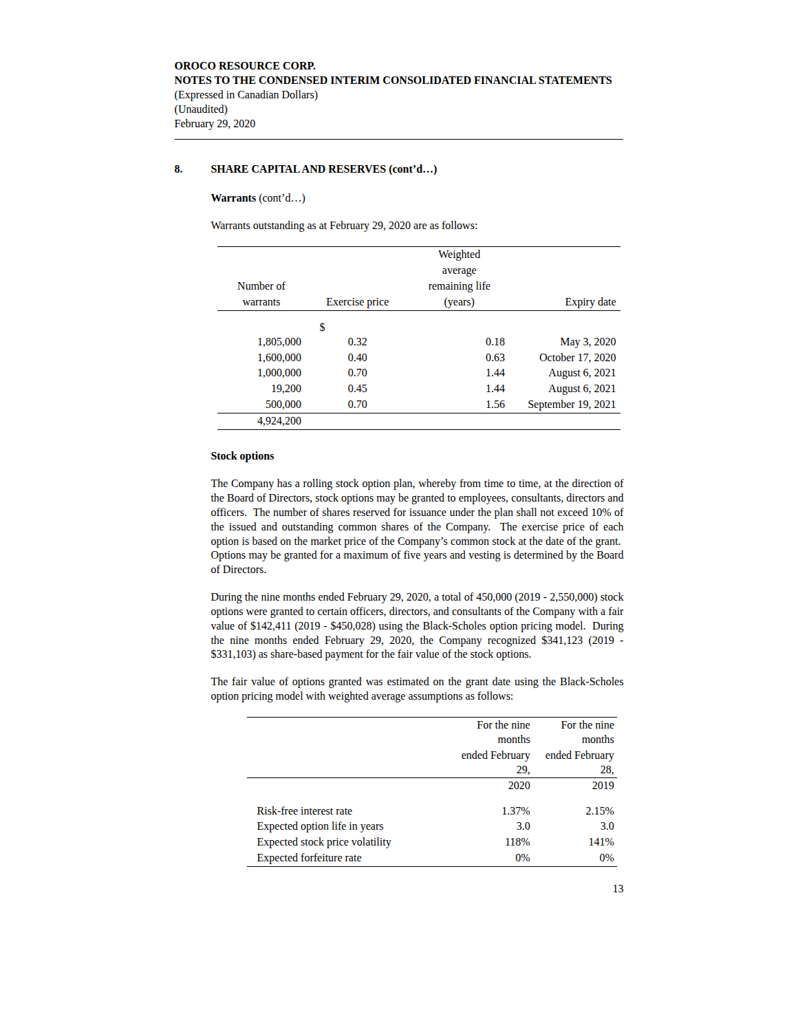Oroco Resource Corp.
Notes to the Condensed Interim Consolidated Financial Statements
(Expressed in Canadian Dollars)
(Unaudited)
February 29, 2020
8.
SHARE CAPITAL AND RESERVES (cont’d…)
Warrants (cont’d…)
Warrants outstanding as at February 29, 2020 are as follows:
| | | Weighted | |
| --- | --- | --- | --- |
| | | average | |
| Number of | | remaining life | |
| warrants | Exercise price | (years) | Expiry date |
| 1,805,000 | $ 0.32 | 0.18 | May 3, 2020 |
| 1,600,000 | 0.40 | 0.63 | October 17, 2020 |
| 1,000,000 | 0.70 | 1.44 | August 6, 2021 |
| 19,200 | 0.45 | 1.44 | August 6, 2021 |
| 500,000 | 0.70 | 1.56 | September 19, 2021 |
| 4,924,200 | | | |
Stock options
The Company has a rolling stock option plan, whereby from time to time, at the direction of the Board of Directors, stock options may be granted to employees, consultants, directors and officers. The number of shares reserved for issuance under the plan shall not exceed 10% of the issued and outstanding common shares of the Company. The exercise price of each option is based on the market price of the Company’s common stock at the date of the grant. Options may be granted for a maximum of five years and vesting is determined by the Board of Directors.
During the nine months ended February 29, 2020, a total of 450,000 (2019 - 2,550,000) stock options were granted to certain officers, directors, and consultants of the Company with a fair value of $142,411 (2019 - $450,028) using the Black-Scholes option pricing model. During the nine months ended February 29, 2020, the Company recognized $341,123 (2019 - $331,103) as share-based payment for the fair value of the stock options.
The fair value of options granted was estimated on the grant date using the Black-Scholes option pricing model with weighted average assumptions as follows:
| | For the nine months | For the nine months |
| --- | --- | --- |
| | ended February 29, | ended February 28, |
| | 2020 | 2019 |
| Risk-free interest rate | 1.37% | 2.15% |
| Expected option life in years | 3.0 | 3.0 |
| Expected stock price volatility | 118% | 141% |
| Expected forfeiture rate | 0% | 0% |
13